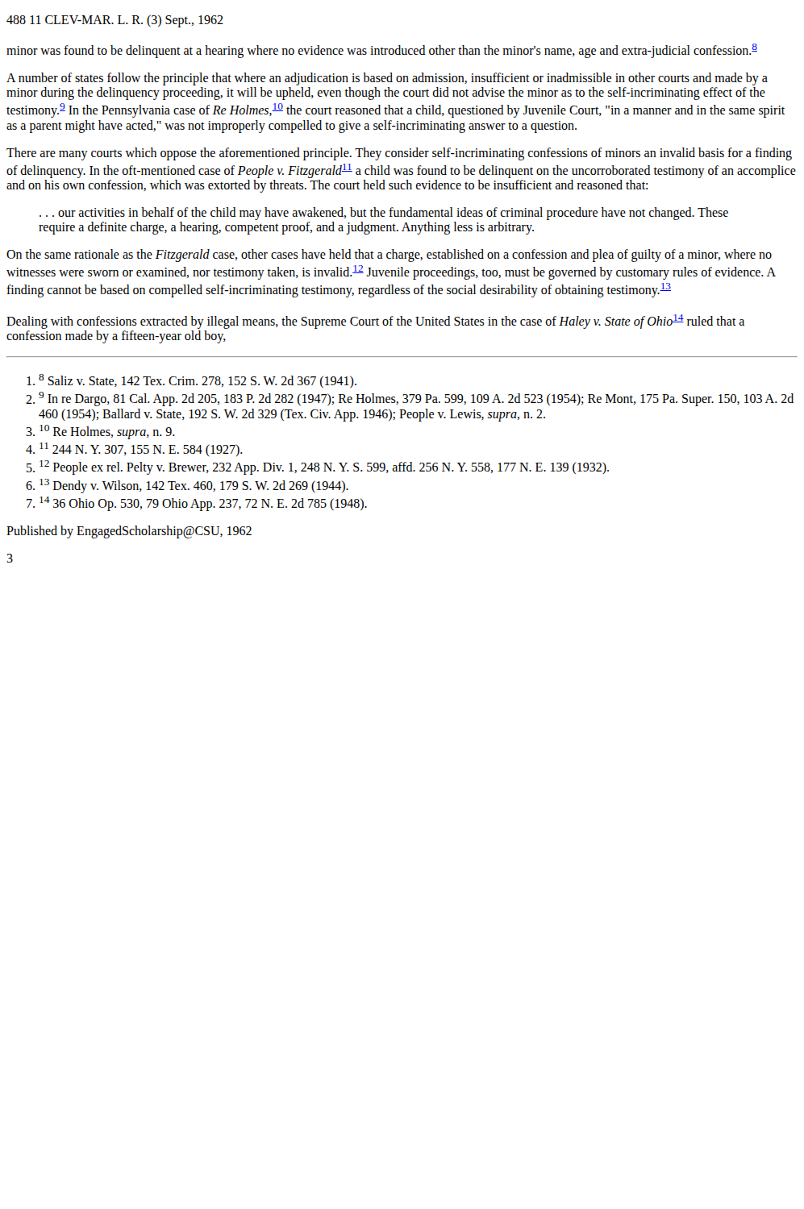488 11 CLEV-MAR. L. R. (3) Sept., 1962
minor was found to be delinquent at a hearing where no evidence was introduced other than the minor's name, age and extra-judicial confession.8
A number of states follow the principle that where an adjudication is based on admission, insufficient or inadmissible in other courts and made by a minor during the delinquency proceeding, it will be upheld, even though the court did not advise the minor as to the self-incriminating effect of the testimony.9 In the Pennsylvania case of Re Holmes,10 the court reasoned that a child, questioned by Juvenile Court, "in a manner and in the same spirit as a parent might have acted," was not improperly compelled to give a self-incriminating answer to a question.
There are many courts which oppose the aforementioned principle. They consider self-incriminating confessions of minors an invalid basis for a finding of delinquency. In the oft-mentioned case of People v. Fitzgerald11 a child was found to be delinquent on the uncorroborated testimony of an accomplice and on his own confession, which was extorted by threats. The court held such evidence to be insufficient and reasoned that:
. . . our activities in behalf of the child may have awakened, but the fundamental ideas of criminal procedure have not changed. These require a definite charge, a hearing, competent proof, and a judgment. Anything less is arbitrary.
On the same rationale as the Fitzgerald case, other cases have held that a charge, established on a confession and plea of guilty of a minor, where no witnesses were sworn or examined, nor testimony taken, is invalid.12 Juvenile proceedings, too, must be governed by customary rules of evidence. A finding cannot be based on compelled self-incriminating testimony, regardless of the social desirability of obtaining testimony.13
Dealing with confessions extracted by illegal means, the Supreme Court of the United States in the case of Haley v. State of Ohio14 ruled that a confession made by a fifteen-year old boy,
8 Saliz v. State, 142 Tex. Crim. 278, 152 S. W. 2d 367 (1941).
9 In re Dargo, 81 Cal. App. 2d 205, 183 P. 2d 282 (1947); Re Holmes, 379 Pa. 599, 109 A. 2d 523 (1954); Re Mont, 175 Pa. Super. 150, 103 A. 2d 460 (1954); Ballard v. State, 192 S. W. 2d 329 (Tex. Civ. App. 1946); People v. Lewis, supra, n. 2.
10 Re Holmes, supra, n. 9.
11 244 N. Y. 307, 155 N. E. 584 (1927).
12 People ex rel. Pelty v. Brewer, 232 App. Div. 1, 248 N. Y. S. 599, affd. 256 N. Y. 558, 177 N. E. 139 (1932).
13 Dendy v. Wilson, 142 Tex. 460, 179 S. W. 2d 269 (1944).
14 36 Ohio Op. 530, 79 Ohio App. 237, 72 N. E. 2d 785 (1948).
Published by EngagedScholarship@CSU, 1962
3